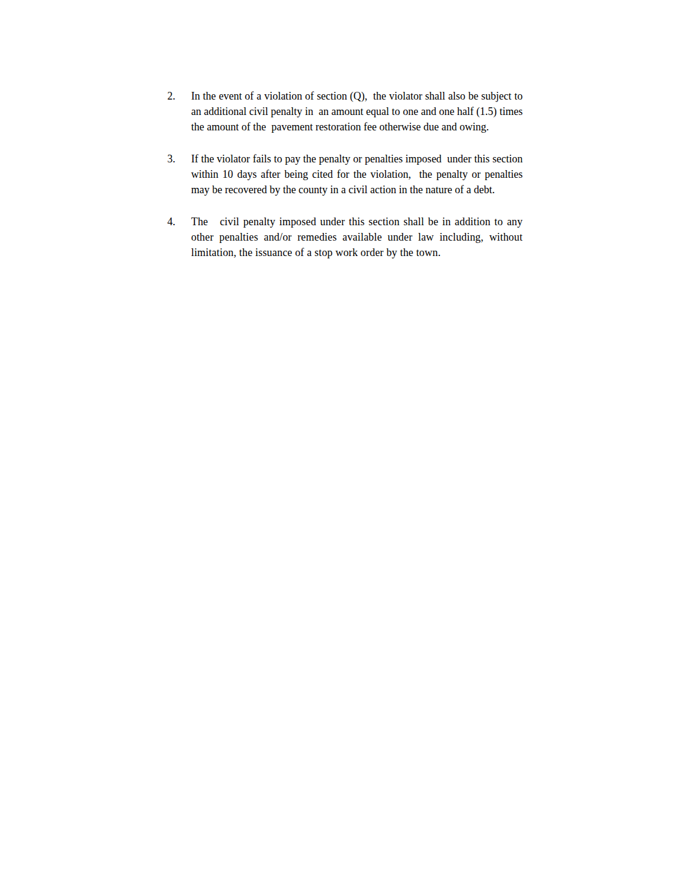2. In the event of a violation of section (Q), the violator shall also be subject to an additional civil penalty in an amount equal to one and one half (1.5) times the amount of the pavement restoration fee otherwise due and owing.
3. If the violator fails to pay the penalty or penalties imposed under this section within 10 days after being cited for the violation, the penalty or penalties may be recovered by the county in a civil action in the nature of a debt.
4. The civil penalty imposed under this section shall be in addition to any other penalties and/or remedies available under law including, without limitation, the issuance of a stop work order by the town.